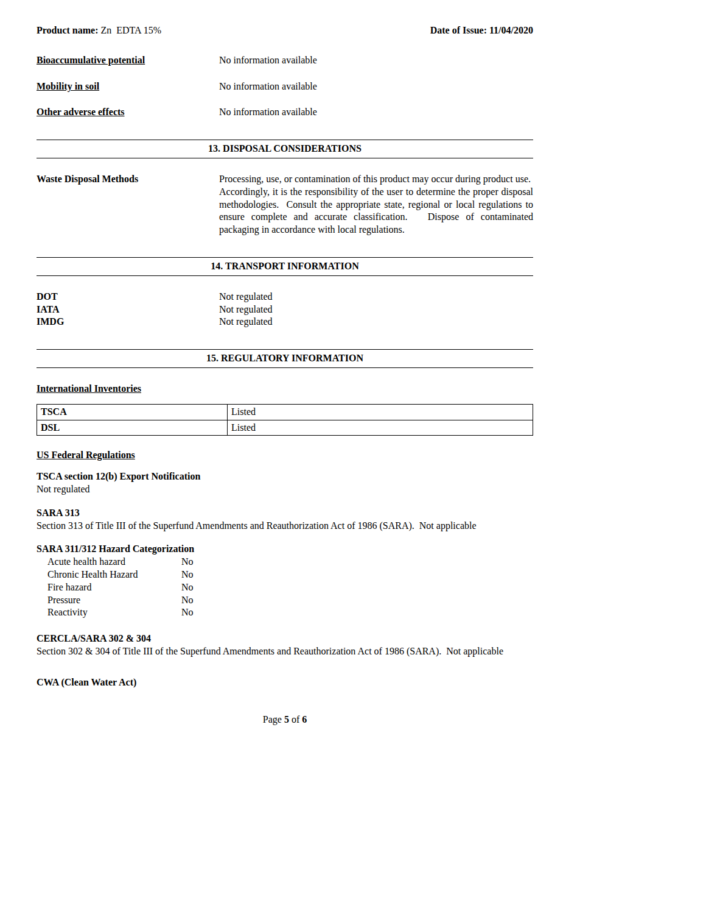Product name: Zn EDTA 15%
Date of Issue: 11/04/2020
Bioaccumulative potential
No information available
Mobility in soil
No information available
Other adverse effects
No information available
13. DISPOSAL CONSIDERATIONS
Waste Disposal Methods
Processing, use, or contamination of this product may occur during product use. Accordingly, it is the responsibility of the user to determine the proper disposal methodologies. Consult the appropriate state, regional or local regulations to ensure complete and accurate classification. Dispose of contaminated packaging in accordance with local regulations.
14. TRANSPORT INFORMATION
DOT
Not regulated
IATA
Not regulated
IMDG
Not regulated
15. REGULATORY INFORMATION
International Inventories
| TSCA | Listed |
| DSL | Listed |
US Federal Regulations
TSCA section 12(b) Export Notification
Not regulated
SARA 313
Section 313 of Title III of the Superfund Amendments and Reauthorization Act of 1986 (SARA). Not applicable
SARA 311/312 Hazard Categorization
Acute health hazard No
Chronic Health Hazard No
Fire hazard No
Pressure No
Reactivity No
CERCLA/SARA 302 & 304
Section 302 & 304 of Title III of the Superfund Amendments and Reauthorization Act of 1986 (SARA). Not applicable
CWA (Clean Water Act)
Page 5 of 6